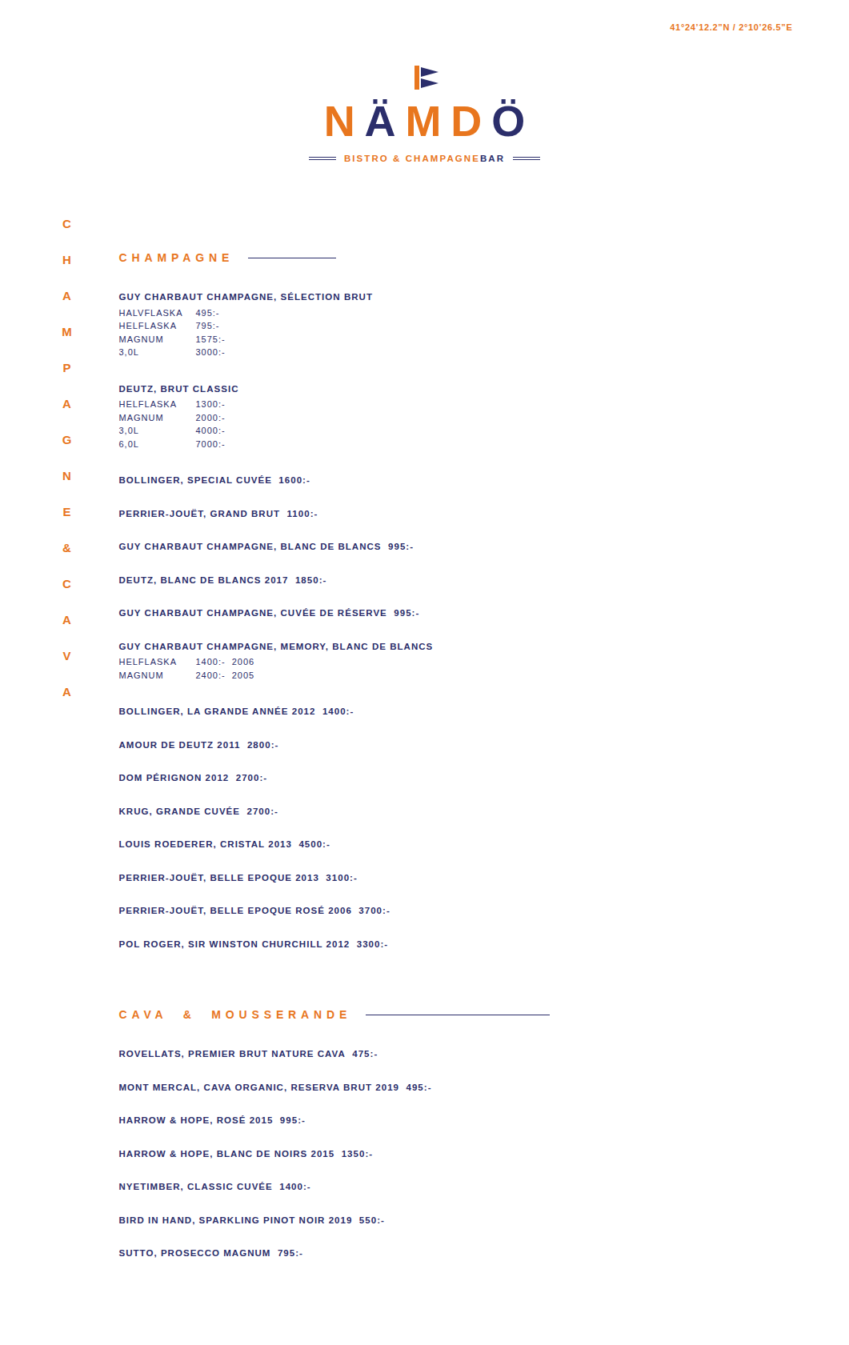41°24’12.2”N / 2°10’26.5”E
NÄMDÖ
BISTRO & CHAMPAGNEBAR
C H A M P A G N E & C A V A
CHAMPAGNE
GUY CHARBAUT CHAMPAGNE, SÉLECTION BRUT
HALVFLASKA 495:-
HELFLASKA 795:-
MAGNUM 1575:-
3,0L 3000:-
DEUTZ, BRUT CLASSIC
HELFLASKA 1300:-
MAGNUM 2000:-
3,0L 4000:-
6,0L 7000:-
BOLLINGER, SPECIAL CUVÉE 1600:-
PERRIER-JOUËT, GRAND BRUT 1100:-
GUY CHARBAUT CHAMPAGNE, BLANC DE BLANCS 995:-
DEUTZ, BLANC DE BLANCS 2017 1850:-
GUY CHARBAUT CHAMPAGNE, CUVÉE DE RÉSERVE 995:-
GUY CHARBAUT CHAMPAGNE, MEMORY, BLANC DE BLANCS
HELFLASKA 1400:- 2006
MAGNUM 2400:- 2005
BOLLINGER, LA GRANDE ANNÉE 2012 1400:-
AMOUR DE DEUTZ 2011 2800:-
DOM PÉRIGNON 2012 2700:-
KRUG, GRANDE CUVÉE 2700:-
LOUIS ROEDERER, CRISTAL 2013 4500:-
PERRIER-JOUËT, BELLE EPOQUE 2013 3100:-
PERRIER-JOUËT, BELLE EPOQUE ROSÉ 2006 3700:-
POL ROGER, SIR WINSTON CHURCHILL 2012 3300:-
CAVA & MOUSSERANDE
ROVELLATS, PREMIER BRUT NATURE CAVA 475:-
MONT MERCAL, CAVA ORGANIC, RESERVA BRUT 2019 495:-
HARROW & HOPE, ROSÉ 2015 995:-
HARROW & HOPE, BLANC DE NOIRS 2015 1350:-
NYETIMBER, CLASSIC CUVÉE 1400:-
BIRD IN HAND, SPARKLING PINOT NOIR 2019 550:-
SUTTO, PROSECCO MAGNUM 795:-